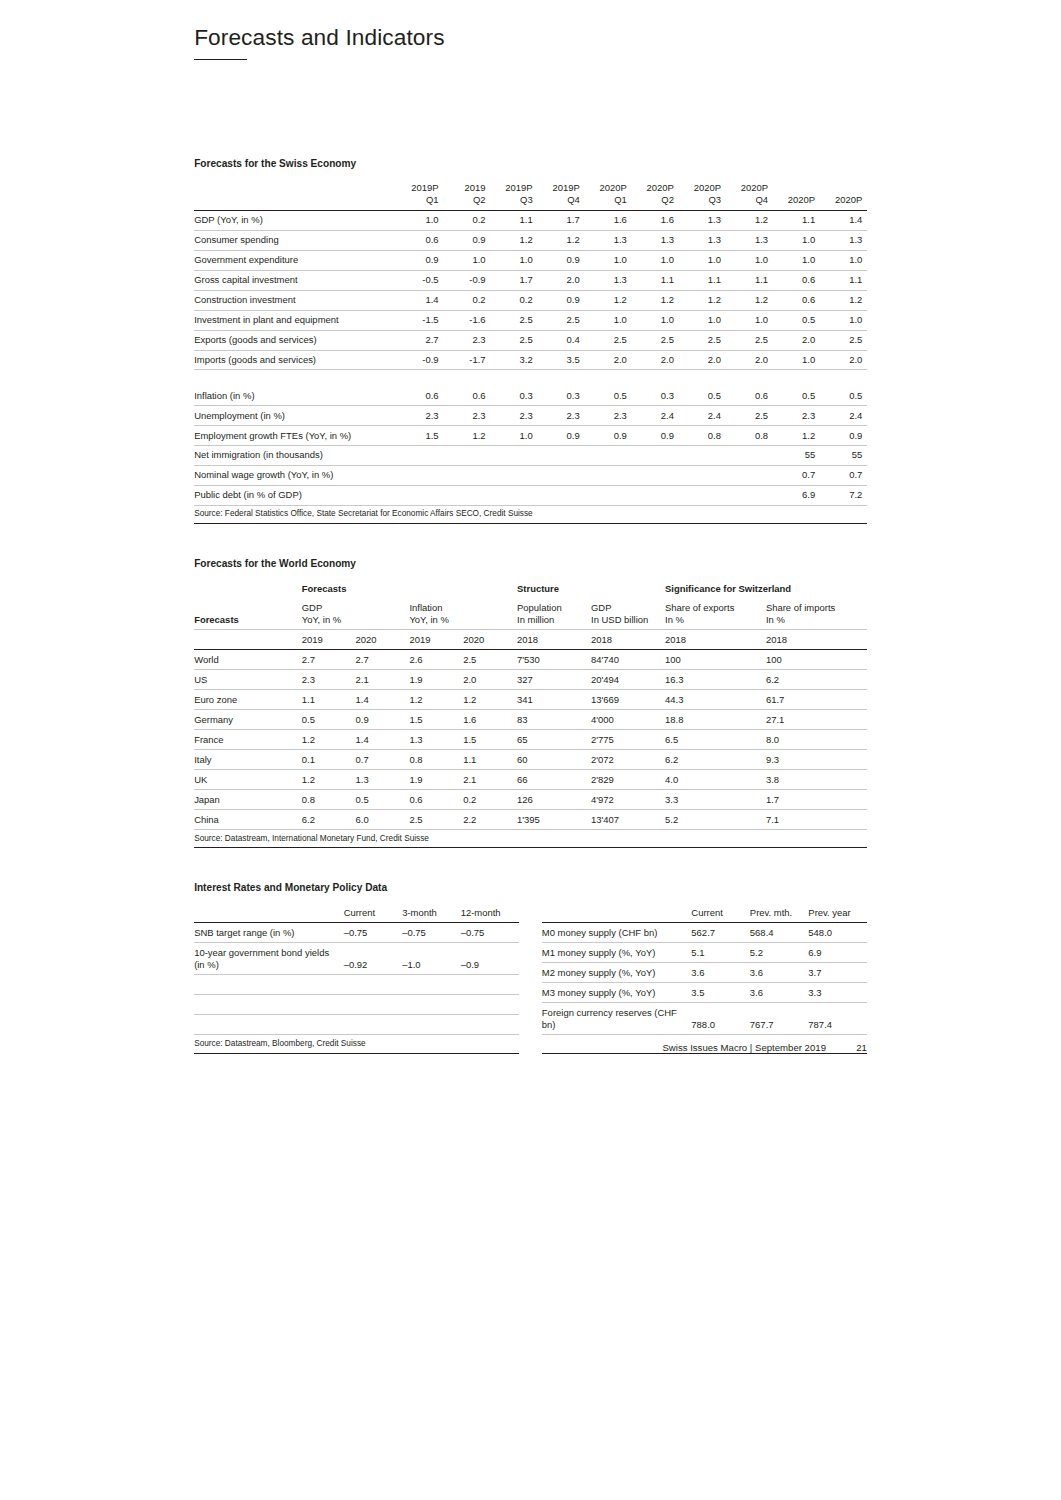Forecasts and Indicators
Forecasts for the Swiss Economy
| | 2019P Q1 | 2019 Q2 | 2019P Q3 | 2019P Q4 | 2020P Q1 | 2020P Q2 | 2020P Q3 | 2020P Q4 | 2020P | 2020P |
| --- | --- | --- | --- | --- | --- | --- | --- | --- | --- | --- |
| GDP (YoY, in %) | 1.0 | 0.2 | 1.1 | 1.7 | 1.6 | 1.6 | 1.3 | 1.2 | 1.1 | 1.4 |
| Consumer spending | 0.6 | 0.9 | 1.2 | 1.2 | 1.3 | 1.3 | 1.3 | 1.3 | 1.0 | 1.3 |
| Government expenditure | 0.9 | 1.0 | 1.0 | 0.9 | 1.0 | 1.0 | 1.0 | 1.0 | 1.0 | 1.0 |
| Gross capital investment | -0.5 | -0.9 | 1.7 | 2.0 | 1.3 | 1.1 | 1.1 | 1.1 | 0.6 | 1.1 |
| Construction investment | 1.4 | 0.2 | 0.2 | 0.9 | 1.2 | 1.2 | 1.2 | 1.2 | 0.6 | 1.2 |
| Investment in plant and equipment | -1.5 | -1.6 | 2.5 | 2.5 | 1.0 | 1.0 | 1.0 | 1.0 | 0.5 | 1.0 |
| Exports (goods and services) | 2.7 | 2.3 | 2.5 | 0.4 | 2.5 | 2.5 | 2.5 | 2.5 | 2.0 | 2.5 |
| Imports (goods and services) | -0.9 | -1.7 | 3.2 | 3.5 | 2.0 | 2.0 | 2.0 | 2.0 | 1.0 | 2.0 |
| Inflation (in %) | 0.6 | 0.6 | 0.3 | 0.3 | 0.5 | 0.3 | 0.5 | 0.6 | 0.5 | 0.5 |
| Unemployment (in %) | 2.3 | 2.3 | 2.3 | 2.3 | 2.3 | 2.4 | 2.4 | 2.5 | 2.3 | 2.4 |
| Employment growth FTEs (YoY, in %) | 1.5 | 1.2 | 1.0 | 0.9 | 0.9 | 0.9 | 0.8 | 0.8 | 1.2 | 0.9 |
| Net immigration (in thousands) | | | | | | | | | 55 | 55 |
| Nominal wage growth (YoY, in %) | | | | | | | | | 0.7 | 0.7 |
| Public debt (in % of GDP) | | | | | | | | | 6.9 | 7.2 |
| Source: Federal Statistics Office, State Secretariat for Economic Affairs SECO, Credit Suisse |
Forecasts for the World Economy
| | Forecasts | Structure | Significance for Switzerland |
| --- | --- | --- | --- |
| Forecasts | GDP YoY, in % | Inflation YoY, in % | Population In million | GDP In USD billion | Share of exports In % | Share of imports In % |
| | 2019 | 2020 | 2019 | 2020 | 2018 | 2018 | 2018 | 2018 |
| World | 2.7 | 2.7 | 2.6 | 2.5 | 7'530 | 84'740 | 100 | 100 |
| US | 2.3 | 2.1 | 1.9 | 2.0 | 327 | 20'494 | 16.3 | 6.2 |
| Euro zone | 1.1 | 1.4 | 1.2 | 1.2 | 341 | 13'669 | 44.3 | 61.7 |
| Germany | 0.5 | 0.9 | 1.5 | 1.6 | 83 | 4'000 | 18.8 | 27.1 |
| France | 1.2 | 1.4 | 1.3 | 1.5 | 65 | 2'775 | 6.5 | 8.0 |
| Italy | 0.1 | 0.7 | 0.8 | 1.1 | 60 | 2'072 | 6.2 | 9.3 |
| UK | 1.2 | 1.3 | 1.9 | 2.1 | 66 | 2'829 | 4.0 | 3.8 |
| Japan | 0.8 | 0.5 | 0.6 | 0.2 | 126 | 4'972 | 3.3 | 1.7 |
| China | 6.2 | 6.0 | 2.5 | 2.2 | 1'395 | 13'407 | 5.2 | 7.1 |
| Source: Datastream, International Monetary Fund, Credit Suisse |
Interest Rates and Monetary Policy Data
| | Current | 3-month | 12-month |
| --- | --- | --- | --- |
| SNB target range (in %) | –0.75 | –0.75 | –0.75 |
| 10-year government bond yields (in %) | –0.92 | –1.0 | –0.9 |
| Source: Datastream, Bloomberg, Credit Suisse |
| | Current | Prev. mth. | Prev. year |
| --- | --- | --- | --- |
| M0 money supply (CHF bn) | 562.7 | 568.4 | 548.0 |
| M1 money supply (%, YoY) | 5.1 | 5.2 | 6.9 |
| M2 money supply (%, YoY) | 3.6 | 3.6 | 3.7 |
| M3 money supply (%, YoY) | 3.5 | 3.6 | 3.3 |
| Foreign currency reserves (CHF bn) | 788.0 | 767.7 | 787.4 |
Swiss Issues Macro | September 201921